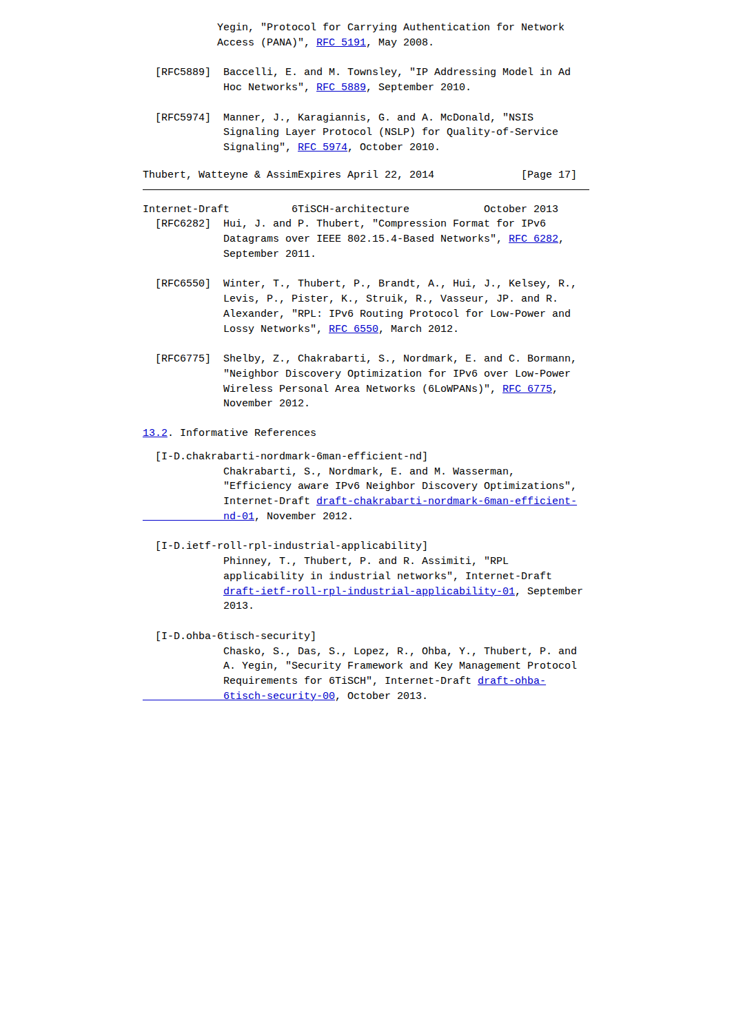Yegin, "Protocol for Carrying Authentication for Network
            Access (PANA)", RFC 5191, May 2008.

  [RFC5889]  Baccelli, E. and M. Townsley, "IP Addressing Model in Ad
             Hoc Networks", RFC 5889, September 2010.

  [RFC5974]  Manner, J., Karagiannis, G. and A. McDonald, "NSIS
             Signaling Layer Protocol (NSLP) for Quality-of-Service
             Signaling", RFC 5974, October 2010.
Thubert, Watteyne & AssimExpires April 22, 2014              [Page 17]
Internet-Draft          6TiSCH-architecture            October 2013
  [RFC6282]  Hui, J. and P. Thubert, "Compression Format for IPv6
             Datagrams over IEEE 802.15.4-Based Networks", RFC 6282,
             September 2011.

  [RFC6550]  Winter, T., Thubert, P., Brandt, A., Hui, J., Kelsey, R.,
             Levis, P., Pister, K., Struik, R., Vasseur, JP. and R.
             Alexander, "RPL: IPv6 Routing Protocol for Low-Power and
             Lossy Networks", RFC 6550, March 2012.

  [RFC6775]  Shelby, Z., Chakrabarti, S., Nordmark, E. and C. Bormann,
             "Neighbor Discovery Optimization for IPv6 over Low-Power
             Wireless Personal Area Networks (6LoWPANs)", RFC 6775,
             November 2012.
13.2. Informative References
  [I-D.chakrabarti-nordmark-6man-efficient-nd]
             Chakrabarti, S., Nordmark, E. and M. Wasserman,
             "Efficiency aware IPv6 Neighbor Discovery Optimizations",
             Internet-Draft draft-chakrabarti-nordmark-6man-efficient-
             nd-01, November 2012.

  [I-D.ietf-roll-rpl-industrial-applicability]
             Phinney, T., Thubert, P. and R. Assimiti, "RPL
             applicability in industrial networks", Internet-Draft
             draft-ietf-roll-rpl-industrial-applicability-01, September
             2013.

  [I-D.ohba-6tisch-security]
             Chasko, S., Das, S., Lopez, R., Ohba, Y., Thubert, P. and
             A. Yegin, "Security Framework and Key Management Protocol
             Requirements for 6TiSCH", Internet-Draft draft-ohba-
             6tisch-security-00, October 2013.